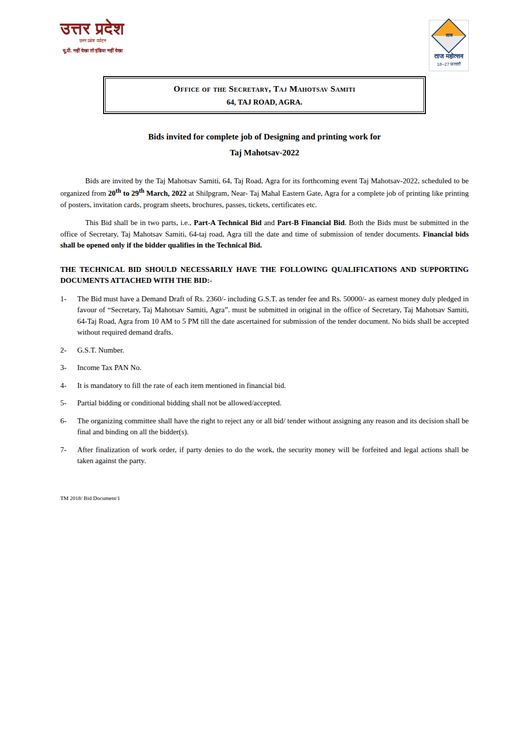उत्तर प्रदेश
उत्तर प्रदेश पर्यटन
यू.पी. नहीं देखा तो इंडिया नहीं देखा
ताज
ताज महोत्सव
18–27 फरवरी
Office of the Secretary, Taj Mahotsav Samiti
64, TAJ ROAD, AGRA.
Bids invited for complete job of Designing and printing work for
Taj Mahotsav-2022
Bids are invited by the Taj Mahotsav Samiti, 64, Taj Road, Agra for its forthcoming event Taj Mahotsav-2022, scheduled to be organized from 20th to 29th March, 2022 at Shilpgram, Near- Taj Mahal Eastern Gate, Agra for a complete job of printing like printing of posters, invitation cards, program sheets, brochures, passes, tickets, certificates etc.
This Bid shall be in two parts, i.e., Part-A Technical Bid and Part-B Financial Bid. Both the Bids must be submitted in the office of Secretary, Taj Mahotsav Samiti, 64-taj road, Agra till the date and time of submission of tender documents. Financial bids shall be opened only if the bidder qualifies in the Technical Bid.
The technical bid should necessarily have the following qualifications and supporting documents attached with the bid:-
The Bid must have a Demand Draft of Rs. 2360/- including G.S.T. as tender fee and Rs. 50000/- as earnest money duly pledged in favour of “Secretary, Taj Mahotsav Samiti, Agra”. must be submitted in original in the office of Secretary, Taj Mahotsav Samiti, 64-Taj Road, Agra from 10 AM to 5 PM till the date ascertained for submission of the tender document. No bids shall be accepted without required demand drafts.
G.S.T. Number.
Income Tax PAN No.
It is mandatory to fill the rate of each item mentioned in financial bid.
Partial bidding or conditional bidding shall not be allowed/accepted.
The organizing committee shall have the right to reject any or all bid/ tender without assigning any reason and its decision shall be final and binding on all the bidder(s).
After finalization of work order, if party denies to do the work, the security money will be forfeited and legal actions shall be taken against the party.
TM 2018/ Bid Document/1